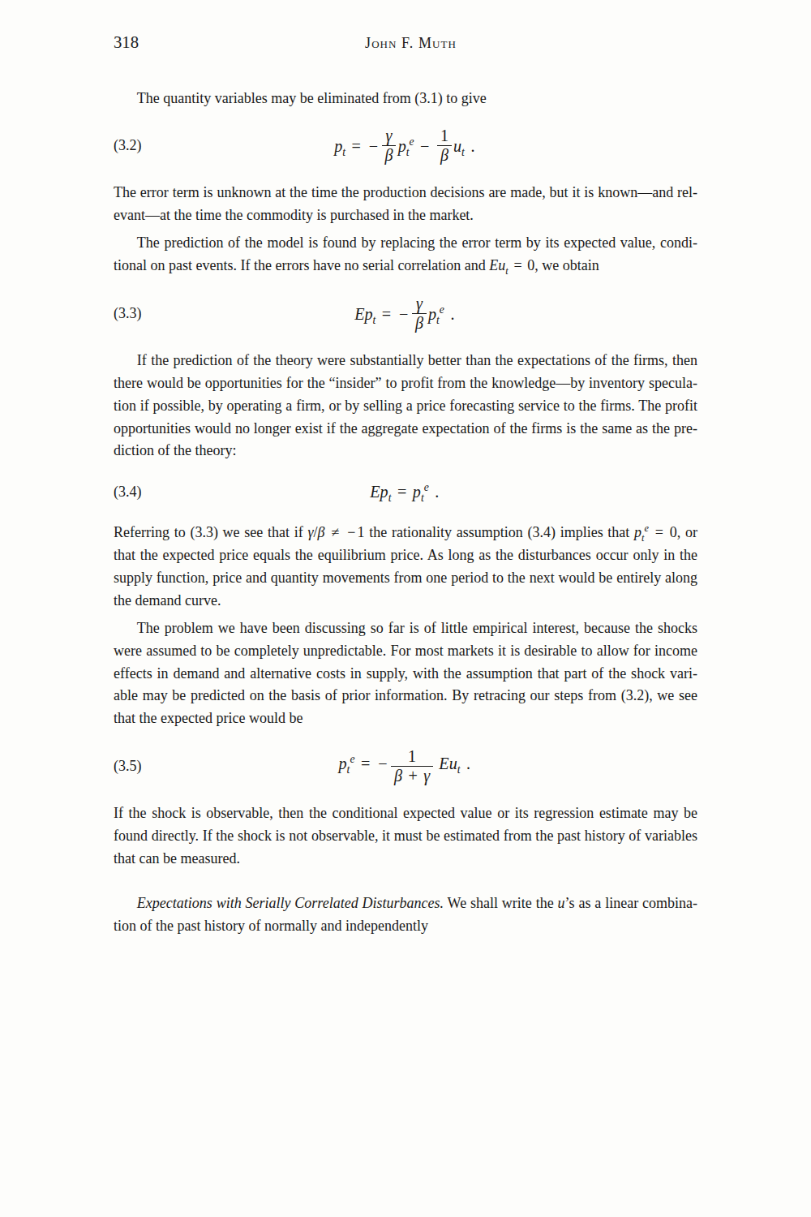318 John F. Muth
The quantity variables may be eliminated from (3.1) to give
(3.2) pt = −γβ pte − 1 β ut .
The error term is unknown at the time the production decisions are made, but it is known—and relevant—at the time the commodity is purchased in the market.
The prediction of the model is found by replacing the error term by its expected value, conditional on past events. If the errors have no serial correlation and Eut = 0, we obtain
(3.3) Ept = −γβ pte .
If the prediction of the theory were substantially better than the expectations of the firms, then there would be opportunities for the “insider” to profit from the knowledge—by inventory speculation if possible, by operating a firm, or by selling a price forecasting service to the firms. The profit opportunities would no longer exist if the aggregate expectation of the firms is the same as the prediction of the theory:
(3.4) Ept = pte .
Referring to (3.3) we see that if γ/β ≠ −1 the rationality assumption (3.4) implies that pte = 0, or that the expected price equals the equilibrium price. As long as the disturbances occur only in the supply function, price and quantity movements from one period to the next would be entirely along the demand curve.
The problem we have been discussing so far is of little empirical interest, because the shocks were assumed to be completely unpredictable. For most markets it is desirable to allow for income effects in demand and alternative costs in supply, with the assumption that part of the shock variable may be predicted on the basis of prior information. By retracing our steps from (3.2), we see that the expected price would be
(3.5) pte = −1 β + γ Eut .
If the shock is observable, then the conditional expected value or its regression estimate may be found directly. If the shock is not observable, it must be estimated from the past history of variables that can be measured.
Expectations with Serially Correlated Disturbances. We shall write the u’s as a linear combination of the past history of normally and independently